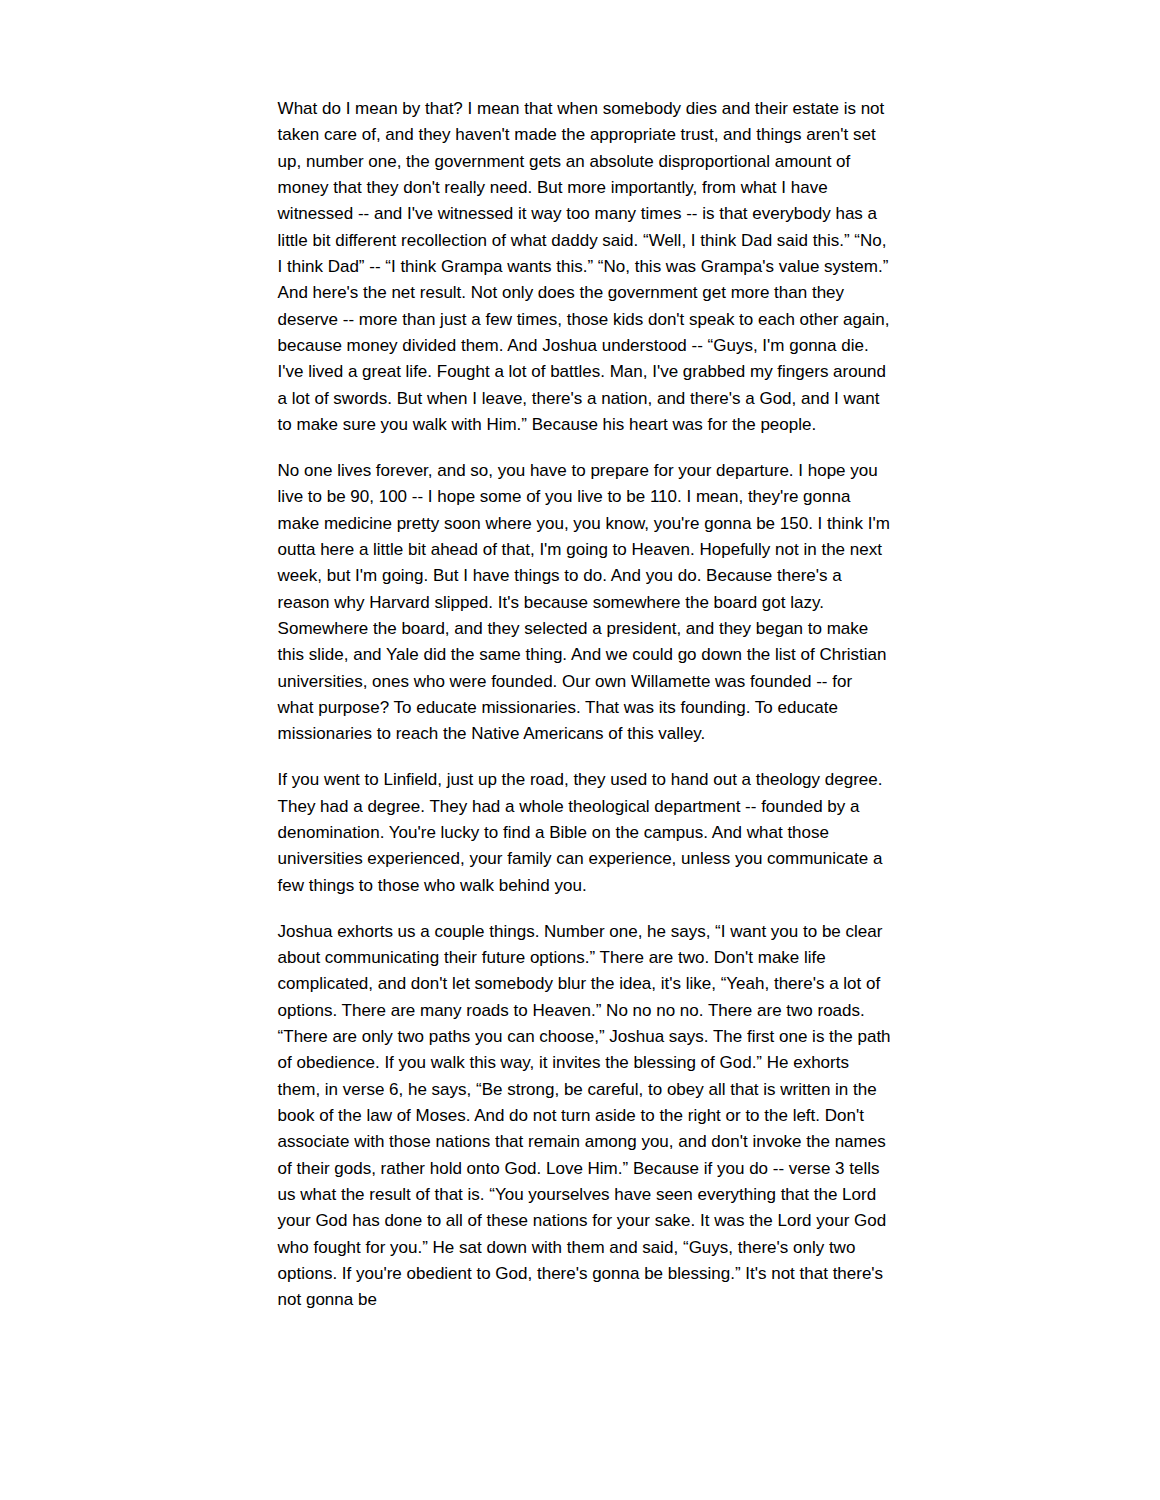What do I mean by that? I mean that when somebody dies and their estate is not taken care of, and they haven't made the appropriate trust, and things aren't set up, number one, the government gets an absolute disproportional amount of money that they don't really need. But more importantly, from what I have witnessed -- and I've witnessed it way too many times -- is that everybody has a little bit different recollection of what daddy said. “Well, I think Dad said this.” “No, I think Dad” -- “I think Grampa wants this.” “No, this was Grampa's value system.” And here's the net result. Not only does the government get more than they deserve -- more than just a few times, those kids don't speak to each other again, because money divided them. And Joshua understood -- “Guys, I'm gonna die. I've lived a great life. Fought a lot of battles. Man, I've grabbed my fingers around a lot of swords. But when I leave, there's a nation, and there's a God, and I want to make sure you walk with Him.” Because his heart was for the people.
No one lives forever, and so, you have to prepare for your departure. I hope you live to be 90, 100 -- I hope some of you live to be 110. I mean, they're gonna make medicine pretty soon where you, you know, you're gonna be 150. I think I'm outta here a little bit ahead of that, I'm going to Heaven. Hopefully not in the next week, but I'm going. But I have things to do. And you do. Because there's a reason why Harvard slipped. It's because somewhere the board got lazy. Somewhere the board, and they selected a president, and they began to make this slide, and Yale did the same thing. And we could go down the list of Christian universities, ones who were founded. Our own Willamette was founded -- for what purpose? To educate missionaries. That was its founding. To educate missionaries to reach the Native Americans of this valley.
If you went to Linfield, just up the road, they used to hand out a theology degree. They had a degree. They had a whole theological department -- founded by a denomination. You're lucky to find a Bible on the campus. And what those universities experienced, your family can experience, unless you communicate a few things to those who walk behind you.
Joshua exhorts us a couple things. Number one, he says, “I want you to be clear about communicating their future options.” There are two. Don't make life complicated, and don't let somebody blur the idea, it's like, “Yeah, there's a lot of options. There are many roads to Heaven.” No no no no. There are two roads. “There are only two paths you can choose,” Joshua says. The first one is the path of obedience. If you walk this way, it invites the blessing of God.” He exhorts them, in verse 6, he says, “Be strong, be careful, to obey all that is written in the book of the law of Moses. And do not turn aside to the right or to the left. Don't associate with those nations that remain among you, and don't invoke the names of their gods, rather hold onto God. Love Him.” Because if you do -- verse 3 tells us what the result of that is. “You yourselves have seen everything that the Lord your God has done to all of these nations for your sake. It was the Lord your God who fought for you.” He sat down with them and said, “Guys, there's only two options. If you're obedient to God, there's gonna be blessing.” It's not that there's not gonna be